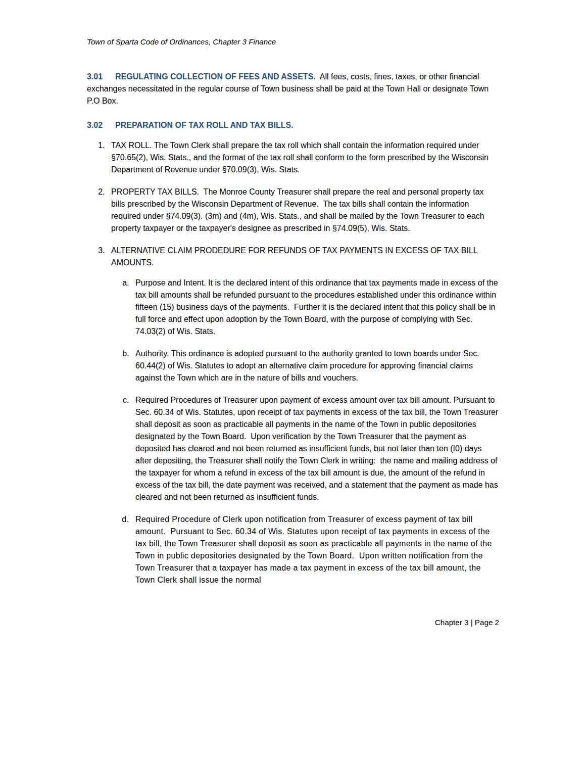Town of Sparta Code of Ordinances, Chapter 3 Finance
3.01 Regulating Collection of Fees and Assets. All fees, costs, fines, taxes, or other financial exchanges necessitated in the regular course of Town business shall be paid at the Town Hall or designate Town P.O Box.
3.02 Preparation of Tax Roll and Tax Bills.
TAX ROLL. The Town Clerk shall prepare the tax roll which shall contain the information required under §70.65(2), Wis. Stats., and the format of the tax roll shall conform to the form prescribed by the Wisconsin Department of Revenue under §70.09(3), Wis. Stats.
PROPERTY TAX BILLS. The Monroe County Treasurer shall prepare the real and personal property tax bills prescribed by the Wisconsin Department of Revenue. The tax bills shall contain the information required under §74.09(3). (3m) and (4m), Wis. Stats., and shall be mailed by the Town Treasurer to each property taxpayer or the taxpayer's designee as prescribed in §74.09(5), Wis. Stats.
ALTERNATIVE CLAIM PRODEDURE FOR REFUNDS OF TAX PAYMENTS IN EXCESS OF TAX BILL AMOUNTS.
Purpose and Intent. It is the declared intent of this ordinance that tax payments made in excess of the tax bill amounts shall be refunded pursuant to the procedures established under this ordinance within fifteen (15) business days of the payments. Further it is the declared intent that this policy shall be in full force and effect upon adoption by the Town Board, with the purpose of complying with Sec. 74.03(2) of Wis. Stats.
Authority. This ordinance is adopted pursuant to the authority granted to town boards under Sec. 60.44(2) of Wis. Statutes to adopt an alternative claim procedure for approving financial claims against the Town which are in the nature of bills and vouchers.
Required Procedures of Treasurer upon payment of excess amount over tax bill amount. Pursuant to Sec. 60.34 of Wis. Statutes, upon receipt of tax payments in excess of the tax bill, the Town Treasurer shall deposit as soon as practicable all payments in the name of the Town in public depositories designated by the Town Board. Upon verification by the Town Treasurer that the payment as deposited has cleared and not been returned as insufficient funds, but not later than ten (I0) days after depositing, the Treasurer shall notify the Town Clerk in writing: the name and mailing address of the taxpayer for whom a refund in excess of the tax bill amount is due, the amount of the refund in excess of the tax bill, the date payment was received, and a statement that the payment as made has cleared and not been returned as insufficient funds.
Required Procedure of Clerk upon notification from Treasurer of excess payment of tax bill amount. Pursuant to Sec. 60.34 of Wis. Statutes upon receipt of tax payments in excess of the tax bill, the Town Treasurer shall deposit as soon as practicable all payments in the name of the Town in public depositories designated by the Town Board. Upon written notification from the Town Treasurer that a taxpayer has made a tax payment in excess of the tax bill amount, the Town Clerk shall issue the normal
Chapter 3 | Page 2